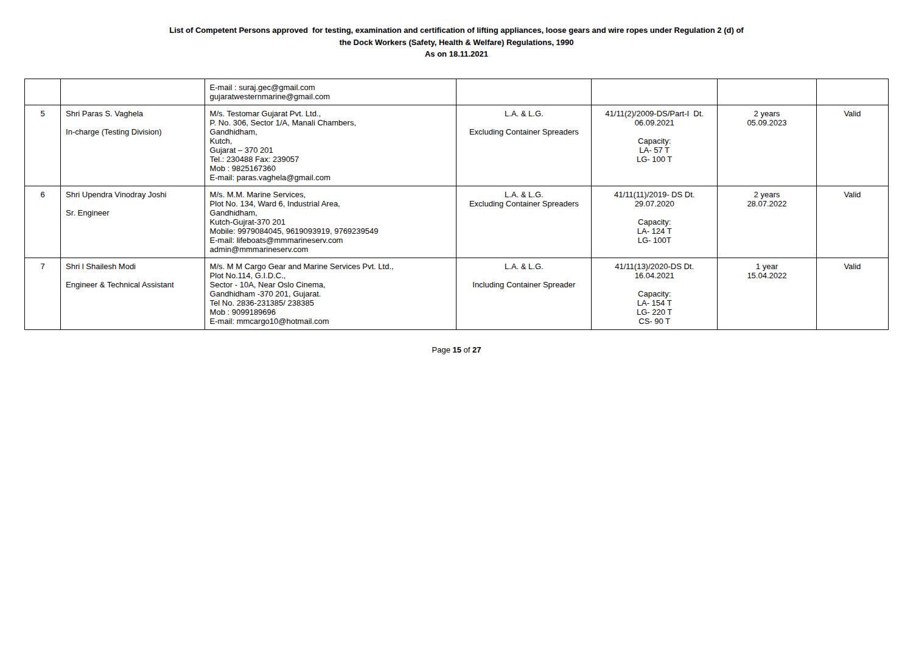List of Competent Persons approved for testing, examination and certification of lifting appliances, loose gears and wire ropes under Regulation 2 (d) of
the Dock Workers (Safety, Health & Welfare) Regulations, 1990
As on 18.11.2021
| | | E-mail : suraj.gec@gmail.com gujaratwesternmarine@gmail.com | | | | |
| 5 | Shri Paras S. Vaghela In-charge (Testing Division) | M/s. Testomar Gujarat Pvt. Ltd., P. No. 306, Sector 1/A, Manali Chambers, Gandhidham, Kutch, Gujarat – 370 201 Tel.: 230488 Fax: 239057 Mob : 9825167360 E-mail: paras.vaghela@gmail.com | L.A. & L.G. Excluding Container Spreaders | 41/11(2)/2009-DS/Part-I Dt. 06.09.2021 Capacity: LA- 57 T LG- 100 T | 2 years 05.09.2023 | Valid |
| 6 | Shri Upendra Vinodray Joshi Sr. Engineer | M/s. M.M. Marine Services, Plot No. 134, Ward 6, Industrial Area, Gandhidham, Kutch-Gujrat-370 201 Mobile: 9979084045, 9619093919, 9769239549 E-mail: lifeboats@mmmarineserv.com admin@mmmarineserv.com | L.A. & L.G. Excluding Container Spreaders | 41/11(11)/2019- DS Dt. 29.07.2020 Capacity: LA- 124 T LG- 100T | 2 years 28.07.2022 | Valid |
| 7 | Shri l Shailesh Modi Engineer & Technical Assistant | M/s. M M Cargo Gear and Marine Services Pvt. Ltd., Plot No.114, G.I.D.C., Sector - 10A, Near Oslo Cinema, Gandhidham -370 201, Gujarat. Tel No. 2836-231385/ 238385 Mob : 9099189696 E-mail: mmcargo10@hotmail.com | L.A. & L.G. Including Container Spreader | 41/11(13)/2020-DS Dt. 16.04.2021 Capacity: LA- 154 T LG- 220 T CS- 90 T | 1 year 15.04.2022 | Valid |
Page 15 of 27